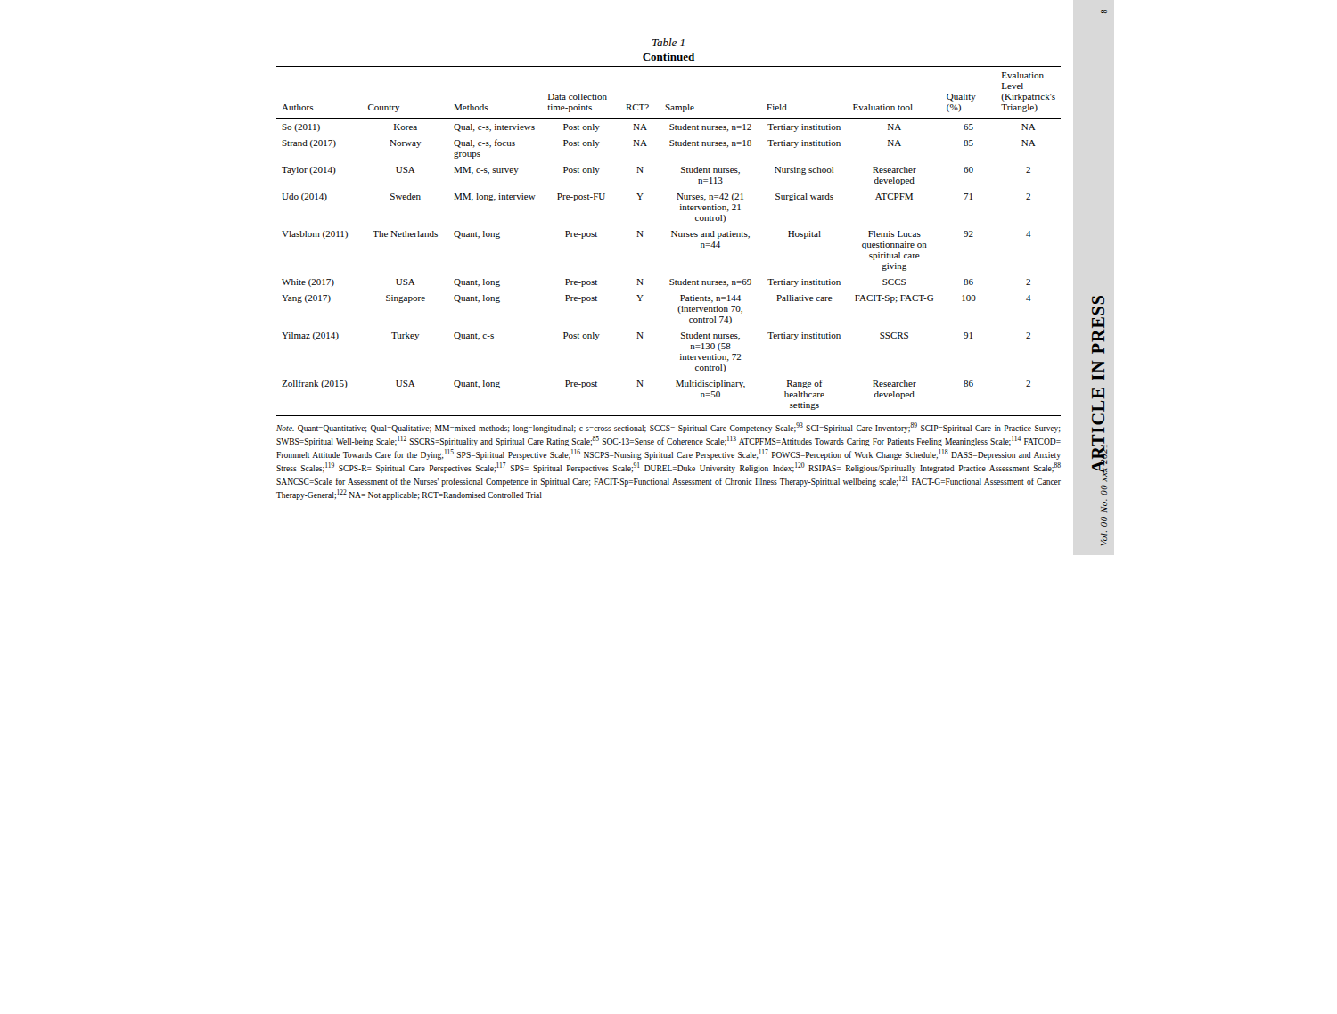8
ARTICLE IN PRESS
Vol. 00 No. 00 xxx 2021
Table 1
Continued
| Authors | Country | Methods | Data collection time-points | RCT? | Sample | Field | Evaluation tool | Quality (%) | Evaluation Level (Kirkpatrick's Triangle) |
| --- | --- | --- | --- | --- | --- | --- | --- | --- | --- |
| So (2011) | Korea | Qual, c-s, interviews | Post only | NA | Student nurses, n=12 | Tertiary institution | NA | 65 | NA |
| Strand (2017) | Norway | Qual, c-s, focus groups | Post only | NA | Student nurses, n=18 | Tertiary institution | NA | 85 | NA |
| Taylor (2014) | USA | MM, c-s, survey | Post only | N | Student nurses, n=113 | Nursing school | Researcher developed | 60 | 2 |
| Udo (2014) | Sweden | MM, long, interview | Pre-post-FU | Y | Nurses, n=42 (21 intervention, 21 control) | Surgical wards | ATCPFM | 71 | 2 |
| Vlasblom (2011) | The Netherlands | Quant, long | Pre-post | N | Nurses and patients, n=44 | Hospital | Flemis Lucas questionnaire on spiritual care giving | 92 | 4 |
| White (2017) | USA | Quant, long | Pre-post | N | Student nurses, n=69 | Tertiary institution | SCCS | 86 | 2 |
| Yang (2017) | Singapore | Quant, long | Pre-post | Y | Patients, n=144 (intervention 70, control 74) | Palliative care | FACIT-Sp; FACT-G | 100 | 4 |
| Yilmaz (2014) | Turkey | Quant, c-s | Post only | N | Student nurses, n=130 (58 intervention, 72 control) | Tertiary institution | SSCRS | 91 | 2 |
| Zollfrank (2015) | USA | Quant, long | Pre-post | N | Multidisciplinary, n=50 | Range of healthcare settings | Researcher developed | 86 | 2 |
Note. Quant=Quantitative; Qual=Qualitative; MM=mixed methods; long=longitudinal; c-s=cross-sectional; SCCS= Spiritual Care Competency Scale;93 SCI=Spiritual Care Inventory;89 SCIP=Spiritual Care in Practice Survey; SWBS=Spiritual Well-being Scale;112 SSCRS=Spirituality and Spiritual Care Rating Scale;85 SOC-13=Sense of Coherence Scale;113 ATCPFMS=Attitudes Towards Caring For Patients Feeling Meaningless Scale;114 FATCOD= Frommelt Attitude Towards Care for the Dying;115 SPS=Spiritual Perspective Scale;116 NSCPS=Nursing Spiritual Care Perspective Scale;117 POWCS=Perception of Work Change Schedule;118 DASS=Depression and Anxiety Stress Scales;119 SCPS-R= Spiritual Care Perspectives Scale;117 SPS= Spiritual Perspectives Scale;91 DUREL=Duke University Religion Index;120 RSIPAS= Religious/Spiritually Integrated Practice Assessment Scale;88 SANCSC=Scale for Assessment of the Nurses' professional Competence in Spiritual Care; FACIT-Sp=Functional Assessment of Chronic Illness Therapy-Spiritual wellbeing scale;121 FACT-G=Functional Assessment of Cancer Therapy-General;122 NA= Not applicable; RCT=Randomised Controlled Trial